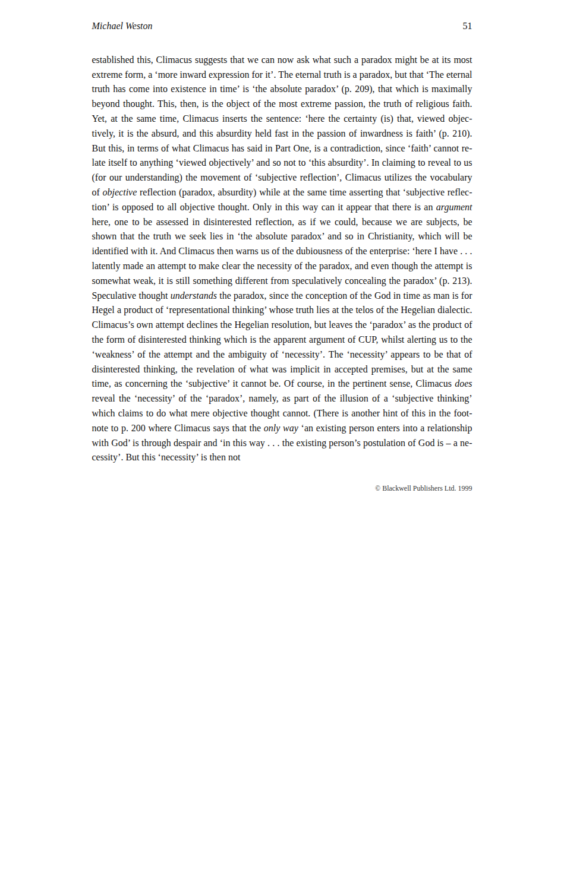Michael Weston 51
established this, Climacus suggests that we can now ask what such a paradox might be at its most extreme form, a ‘more inward expression for it’. The eternal truth is a paradox, but that ‘The eternal truth has come into existence in time’ is ‘the absolute paradox’ (p. 209), that which is maximally beyond thought. This, then, is the object of the most extreme passion, the truth of religious faith. Yet, at the same time, Climacus inserts the sentence: ‘here the certainty (is) that, viewed objectively, it is the absurd, and this absurdity held fast in the passion of inwardness is faith’ (p. 210). But this, in terms of what Climacus has said in Part One, is a contradiction, since ‘faith’ cannot relate itself to anything ‘viewed objectively’ and so not to ‘this absurdity’. In claiming to reveal to us (for our understanding) the movement of ‘subjective reflection’, Climacus utilizes the vocabulary of objective reflection (paradox, absurdity) while at the same time asserting that ‘subjective reflection’ is opposed to all objective thought. Only in this way can it appear that there is an argument here, one to be assessed in disinterested reflection, as if we could, because we are subjects, be shown that the truth we seek lies in ‘the absolute paradox’ and so in Christianity, which will be identified with it. And Climacus then warns us of the dubiousness of the enterprise: ‘here I have . . . latently made an attempt to make clear the necessity of the paradox, and even though the attempt is somewhat weak, it is still something different from speculatively concealing the paradox’ (p. 213). Speculative thought understands the paradox, since the conception of the God in time as man is for Hegel a product of ‘representational thinking’ whose truth lies at the telos of the Hegelian dialectic. Climacus’s own attempt declines the Hegelian resolution, but leaves the ‘paradox’ as the product of the form of disinterested thinking which is the apparent argument of CUP, whilst alerting us to the ‘weakness’ of the attempt and the ambiguity of ‘necessity’. The ‘necessity’ appears to be that of disinterested thinking, the revelation of what was implicit in accepted premises, but at the same time, as concerning the ‘subjective’ it cannot be. Of course, in the pertinent sense, Climacus does reveal the ‘necessity’ of the ‘paradox’, namely, as part of the illusion of a ‘subjective thinking’ which claims to do what mere objective thought cannot. (There is another hint of this in the footnote to p. 200 where Climacus says that the only way ‘an existing person enters into a relationship with God’ is through despair and ‘in this way . . . the existing person’s postulation of God is – a necessity’. But this ‘necessity’ is then not
© Blackwell Publishers Ltd. 1999